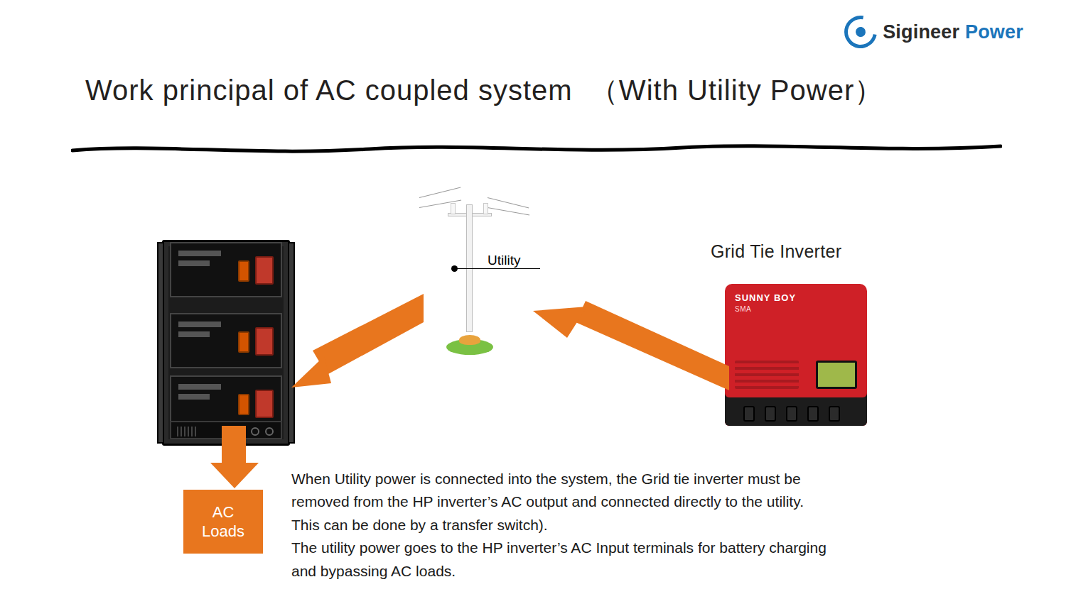Sigineer Power
Work principal of AC coupled system （With Utility Power）
Utility
Grid Tie Inverter
SUNNY BOY
SMA
AC
Loads
When Utility power is connected into the system, the Grid tie inverter must be
removed from the HP inverter’s AC output and connected directly to the utility.
This can be done by a transfer switch).
The utility power goes to the HP inverter’s AC Input terminals for battery charging
and bypassing AC loads.